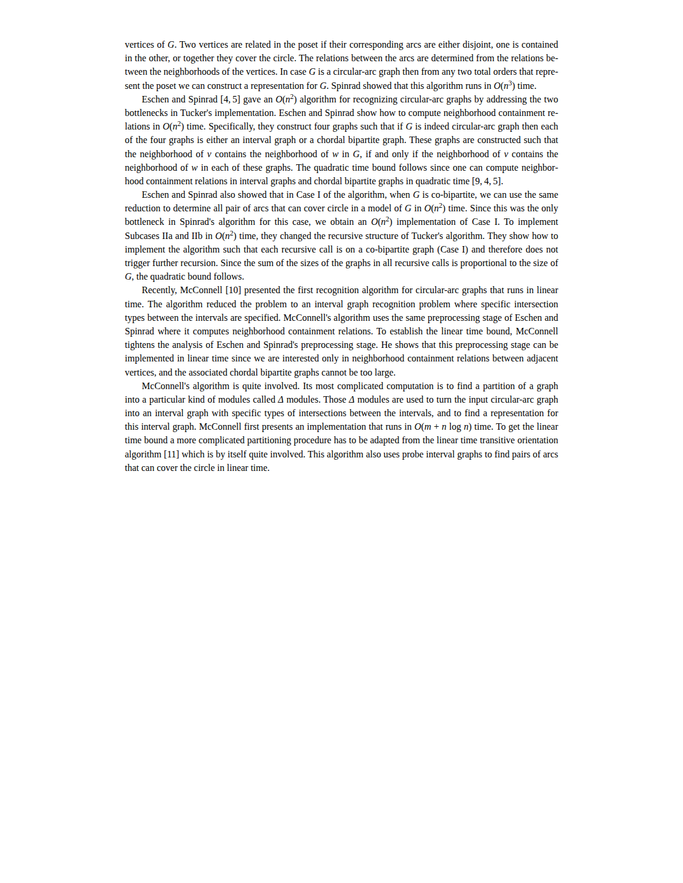vertices of G. Two vertices are related in the poset if their corresponding arcs are either disjoint, one is contained in the other, or together they cover the circle. The relations between the arcs are determined from the relations between the neighborhoods of the vertices. In case G is a circular-arc graph then from any two total orders that represent the poset we can construct a representation for G. Spinrad showed that this algorithm runs in O(n3) time.
Eschen and Spinrad [4, 5] gave an O(n2) algorithm for recognizing circular-arc graphs by addressing the two bottlenecks in Tucker's implementation. Eschen and Spinrad show how to compute neighborhood containment relations in O(n2) time. Specifically, they construct four graphs such that if G is indeed circular-arc graph then each of the four graphs is either an interval graph or a chordal bipartite graph. These graphs are constructed such that the neighborhood of v contains the neighborhood of w in G, if and only if the neighborhood of v contains the neighborhood of w in each of these graphs. The quadratic time bound follows since one can compute neighborhood containment relations in interval graphs and chordal bipartite graphs in quadratic time [9, 4, 5].
Eschen and Spinrad also showed that in Case I of the algorithm, when G is co-bipartite, we can use the same reduction to determine all pair of arcs that can cover circle in a model of G in O(n2) time. Since this was the only bottleneck in Spinrad's algorithm for this case, we obtain an O(n2) implementation of Case I. To implement Subcases IIa and IIb in O(n2) time, they changed the recursive structure of Tucker's algorithm. They show how to implement the algorithm such that each recursive call is on a co-bipartite graph (Case I) and therefore does not trigger further recursion. Since the sum of the sizes of the graphs in all recursive calls is proportional to the size of G, the quadratic bound follows.
Recently, McConnell [10] presented the first recognition algorithm for circular-arc graphs that runs in linear time. The algorithm reduced the problem to an interval graph recognition problem where specific intersection types between the intervals are specified. McConnell's algorithm uses the same preprocessing stage of Eschen and Spinrad where it computes neighborhood containment relations. To establish the linear time bound, McConnell tightens the analysis of Eschen and Spinrad's preprocessing stage. He shows that this preprocessing stage can be implemented in linear time since we are interested only in neighborhood containment relations between adjacent vertices, and the associated chordal bipartite graphs cannot be too large.
McConnell's algorithm is quite involved. Its most complicated computation is to find a partition of a graph into a particular kind of modules called Δ modules. Those Δ modules are used to turn the input circular-arc graph into an interval graph with specific types of intersections between the intervals, and to find a representation for this interval graph. McConnell first presents an implementation that runs in O(m + n log n) time. To get the linear time bound a more complicated partitioning procedure has to be adapted from the linear time transitive orientation algorithm [11] which is by itself quite involved. This algorithm also uses probe interval graphs to find pairs of arcs that can cover the circle in linear time.